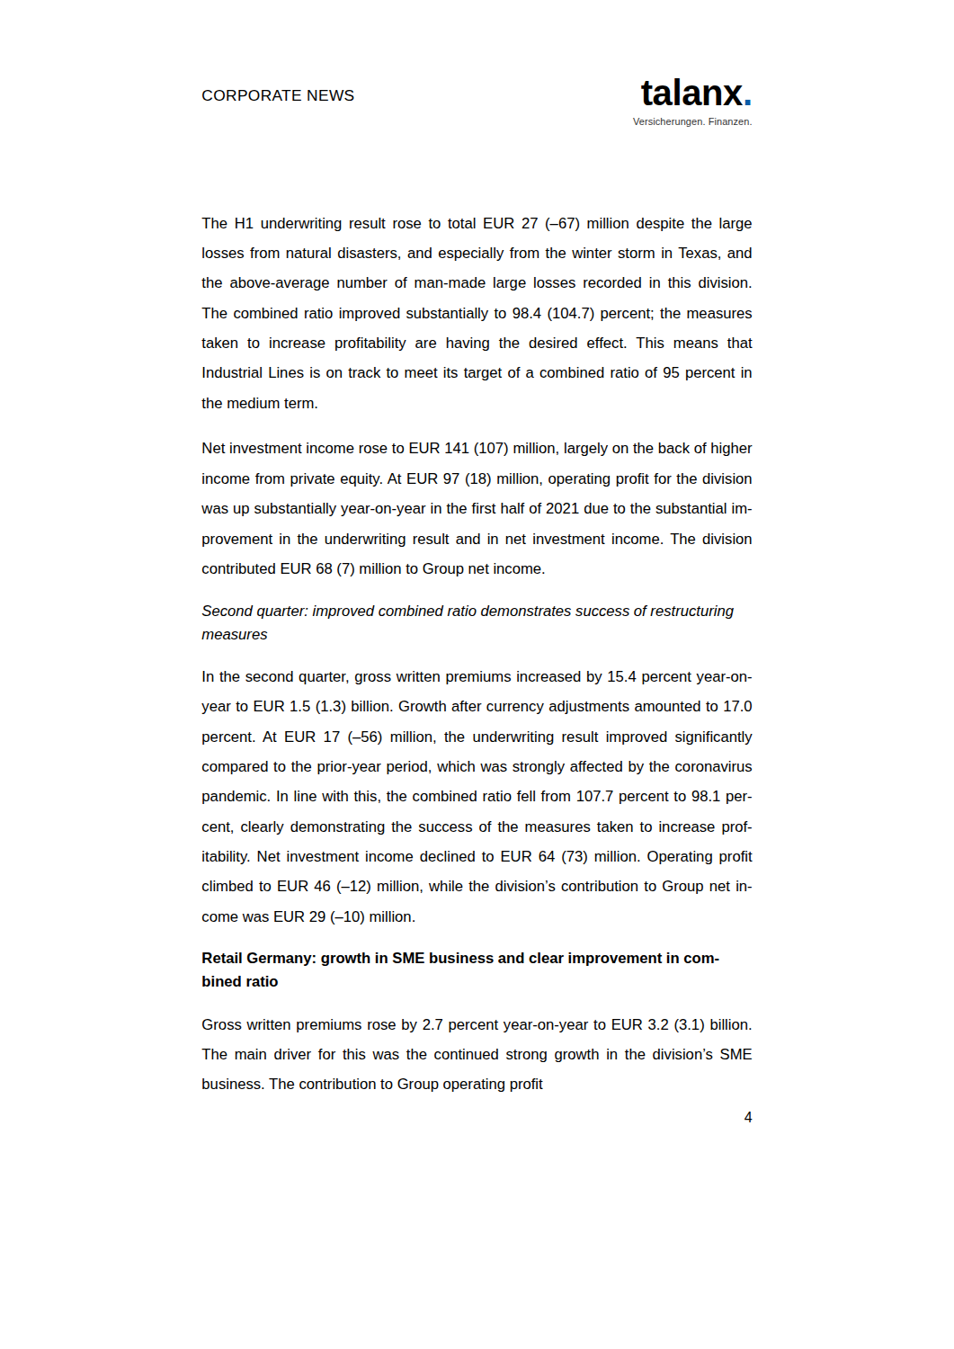CORPORATE NEWS
talanx.
Versicherungen. Finanzen.
The H1 underwriting result rose to total EUR 27 (–67) million despite the large losses from natural disasters, and especially from the winter storm in Texas, and the above-average number of man-made large losses recorded in this division. The combined ratio improved substantially to 98.4 (104.7) percent; the measures taken to increase profitability are having the desired effect. This means that Industrial Lines is on track to meet its target of a combined ratio of 95 percent in the medium term.
Net investment income rose to EUR 141 (107) million, largely on the back of higher income from private equity. At EUR 97 (18) million, operating profit for the division was up substantially year-on-year in the first half of 2021 due to the substantial improvement in the underwriting result and in net investment income. The division contributed EUR 68 (7) million to Group net income.
Second quarter: improved combined ratio demonstrates success of restructuring measures
In the second quarter, gross written premiums increased by 15.4 percent year-on-year to EUR 1.5 (1.3) billion. Growth after currency adjustments amounted to 17.0 percent. At EUR 17 (–56) million, the underwriting result improved significantly compared to the prior-year period, which was strongly affected by the coronavirus pandemic. In line with this, the combined ratio fell from 107.7 percent to 98.1 percent, clearly demon­strating the success of the measures taken to increase profitability. Net investment income declined to EUR 64 (73) million. Operating profit climbed to EUR 46 (–12) million, while the division’s contribution to Group net income was EUR 29 (–10) million.
Retail Germany: growth in SME business and clear improvement in combined ratio
Gross written premiums rose by 2.7 percent year-on-year to EUR 3.2 (3.1) billion. The main driver for this was the continued strong growth in the division’s SME business. The contribution to Group operating profit
4